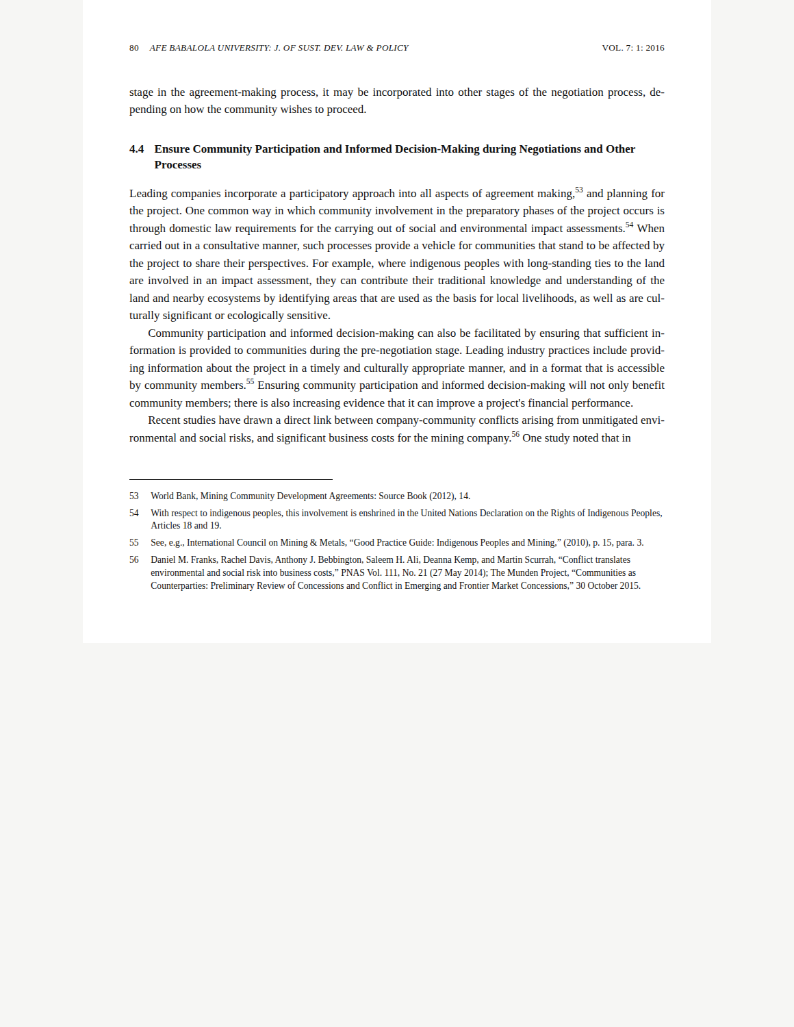80 Afe Babalola University: J. of Sust. Dev. Law & Policy Vol. 7: 1: 2016
stage in the agreement-making process, it may be incorporated into other stages of the negotiation process, depending on how the community wishes to proceed.
4.4 Ensure Community Participation and Informed Decision-Making during Negotiations and Other Processes
Leading companies incorporate a participatory approach into all aspects of agreement making,53 and planning for the project. One common way in which community involvement in the preparatory phases of the project occurs is through domestic law requirements for the carrying out of social and environmental impact assessments.54 When carried out in a consultative manner, such processes provide a vehicle for communities that stand to be affected by the project to share their perspectives. For example, where indigenous peoples with long-standing ties to the land are involved in an impact assessment, they can contribute their traditional knowledge and understanding of the land and nearby ecosystems by identifying areas that are used as the basis for local livelihoods, as well as are culturally significant or ecologically sensitive.
Community participation and informed decision-making can also be facilitated by ensuring that sufficient information is provided to communities during the pre-negotiation stage. Leading industry practices include providing information about the project in a timely and culturally appropriate manner, and in a format that is accessible by community members.55 Ensuring community participation and informed decision-making will not only benefit community members; there is also increasing evidence that it can improve a project's financial performance.
Recent studies have drawn a direct link between company-community conflicts arising from unmitigated environmental and social risks, and significant business costs for the mining company.56 One study noted that in
53 World Bank, Mining Community Development Agreements: Source Book (2012), 14.
54 With respect to indigenous peoples, this involvement is enshrined in the United Nations Declaration on the Rights of Indigenous Peoples, Articles 18 and 19.
55 See, e.g., International Council on Mining & Metals, “Good Practice Guide: Indigenous Peoples and Mining,” (2010), p. 15, para. 3.
56 Daniel M. Franks, Rachel Davis, Anthony J. Bebbington, Saleem H. Ali, Deanna Kemp, and Martin Scurrah, “Conflict translates environmental and social risk into business costs,” PNAS Vol. 111, No. 21 (27 May 2014); The Munden Project, “Communities as Counterparties: Preliminary Review of Concessions and Conflict in Emerging and Frontier Market Concessions,” 30 October 2015.